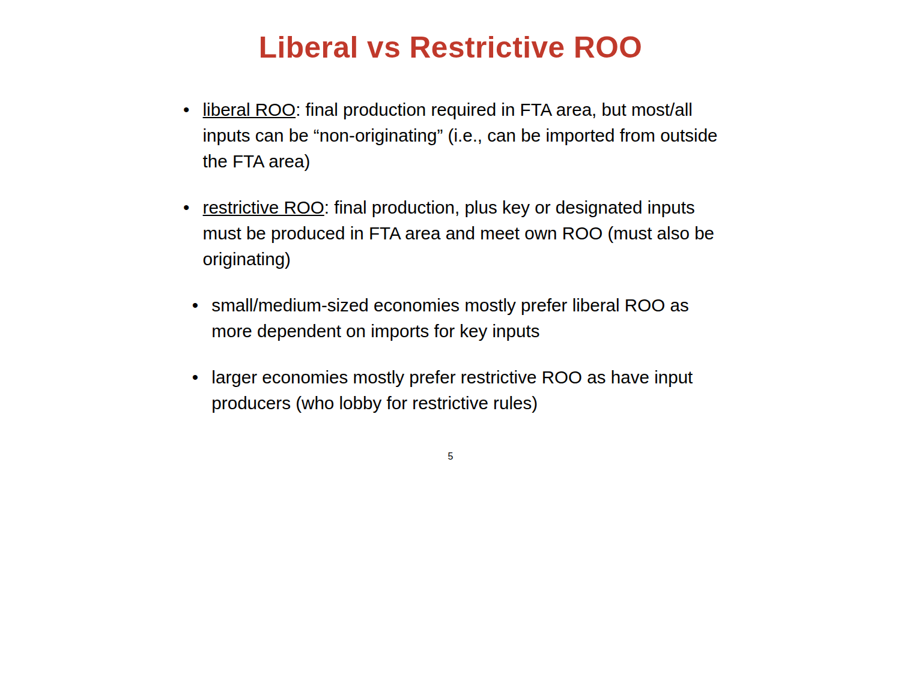Liberal vs Restrictive ROO
liberal ROO: final production required in FTA area, but most/all inputs can be “non-originating” (i.e., can be imported from outside the FTA area)
restrictive ROO: final production, plus key or designated inputs must be produced in FTA area and meet own ROO (must also be originating)
small/medium-sized economies mostly prefer liberal ROO as more dependent on imports for key inputs
larger economies mostly prefer restrictive ROO as have input producers (who lobby for restrictive rules)
5